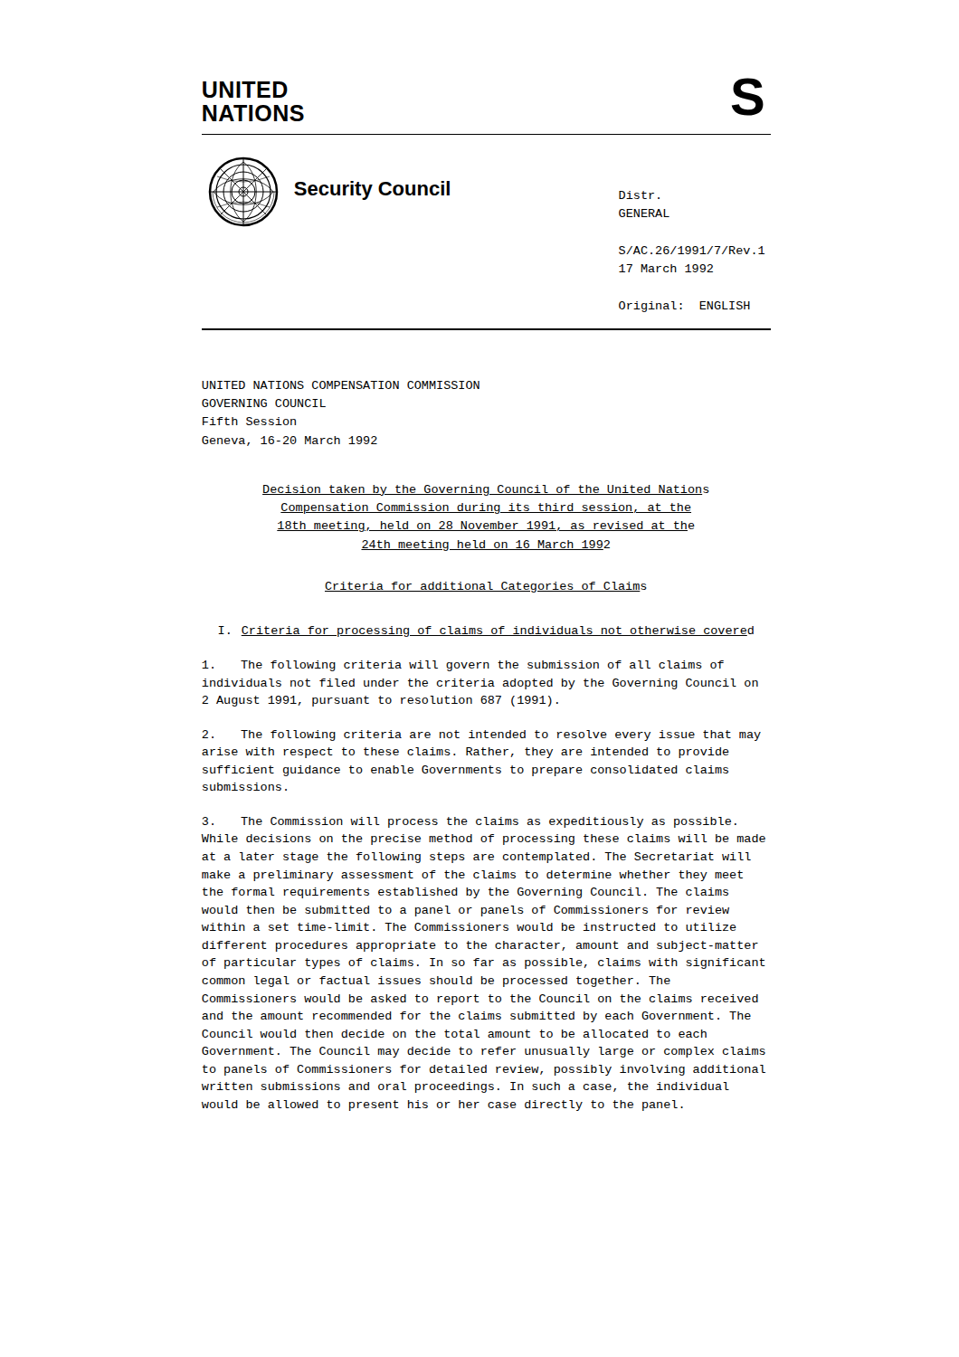UNITED
NATIONS
S
Security Council
Distr. GENERAL S/AC.26/1991/7/Rev.1 17 March 1992 Original: ENGLISH
UNITED NATIONS COMPENSATION COMMISSION GOVERNING COUNCIL Fifth Session Geneva, 16-20 March 1992
Decision taken by the Governing Council of the United Nations Compensation Commission during its third session, at the 18th meeting, held on 28 November 1991, as revised at the 24th meeting held on 16 March 1992
Criteria for additional Categories of Claims
I. Criteria for processing of claims of individuals not otherwise covered
1. The following criteria will govern the submission of all claims of individuals not filed under the criteria adopted by the Governing Council on 2 August 1991, pursuant to resolution 687 (1991).
2. The following criteria are not intended to resolve every issue that may arise with respect to these claims. Rather, they are intended to provide sufficient guidance to enable Governments to prepare consolidated claims submissions.
3. The Commission will process the claims as expeditiously as possible. While decisions on the precise method of processing these claims will be made at a later stage the following steps are contemplated. The Secretariat will make a preliminary assessment of the claims to determine whether they meet the formal requirements established by the Governing Council. The claims would then be submitted to a panel or panels of Commissioners for review within a set time-limit. The Commissioners would be instructed to utilize different procedures appropriate to the character, amount and subject-matter of particular types of claims. In so far as possible, claims with significant common legal or factual issues should be processed together. The Commissioners would be asked to report to the Council on the claims received and the amount recommended for the claims submitted by each Government. The Council would then decide on the total amount to be allocated to each Government. The Council may decide to refer unusually large or complex claims to panels of Commissioners for detailed review, possibly involving additional written submissions and oral proceedings. In such a case, the individual would be allowed to present his or her case directly to the panel.